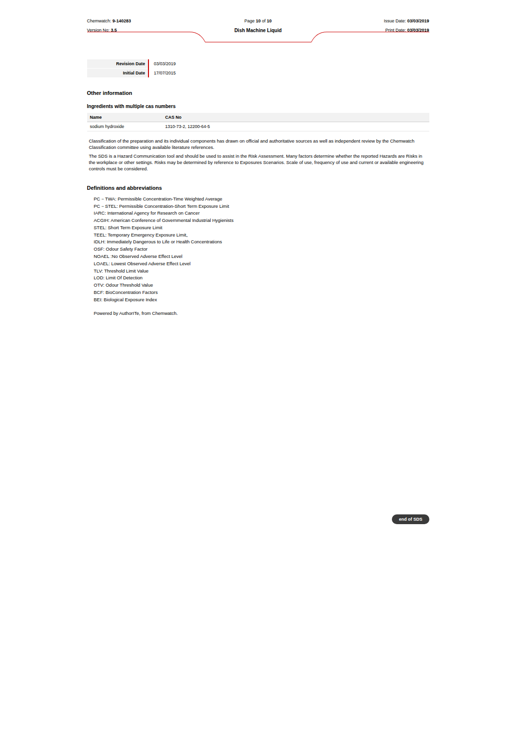Chemwatch: 9-140283
Version No: 3.5
Page 10 of 10
Dish Machine Liquid
Issue Date: 03/03/2019
Print Date: 03/03/2019
| Revision Date | 03/03/2019 |
| Initial Date | 17/07/2015 |
Other information
Ingredients with multiple cas numbers
| Name | CAS No |
| --- | --- |
| sodium hydroxide | 1310-73-2, 12200-64-5 |
Classification of the preparation and its individual components has drawn on official and authoritative sources as well as independent review by the Chemwatch Classification committee using available literature references.
The SDS is a Hazard Communication tool and should be used to assist in the Risk Assessment. Many factors determine whether the reported Hazards are Risks in the workplace or other settings. Risks may be determined by reference to Exposures Scenarios. Scale of use, frequency of use and current or available engineering controls must be considered.
Definitions and abbreviations
PC－TWA: Permissible Concentration-Time Weighted Average
PC－STEL: Permissible Concentration-Short Term Exposure Limit
IARC: International Agency for Research on Cancer
ACGIH: American Conference of Governmental Industrial Hygienists
STEL: Short Term Exposure Limit
TEEL: Temporary Emergency Exposure Limit。
IDLH: Immediately Dangerous to Life or Health Concentrations
OSF: Odour Safety Factor
NOAEL :No Observed Adverse Effect Level
LOAEL: Lowest Observed Adverse Effect Level
TLV: Threshold Limit Value
LOD: Limit Of Detection
OTV: Odour Threshold Value
BCF: BioConcentration Factors
BEI: Biological Exposure Index
Powered by AuthorITe, from Chemwatch.
end of SDS